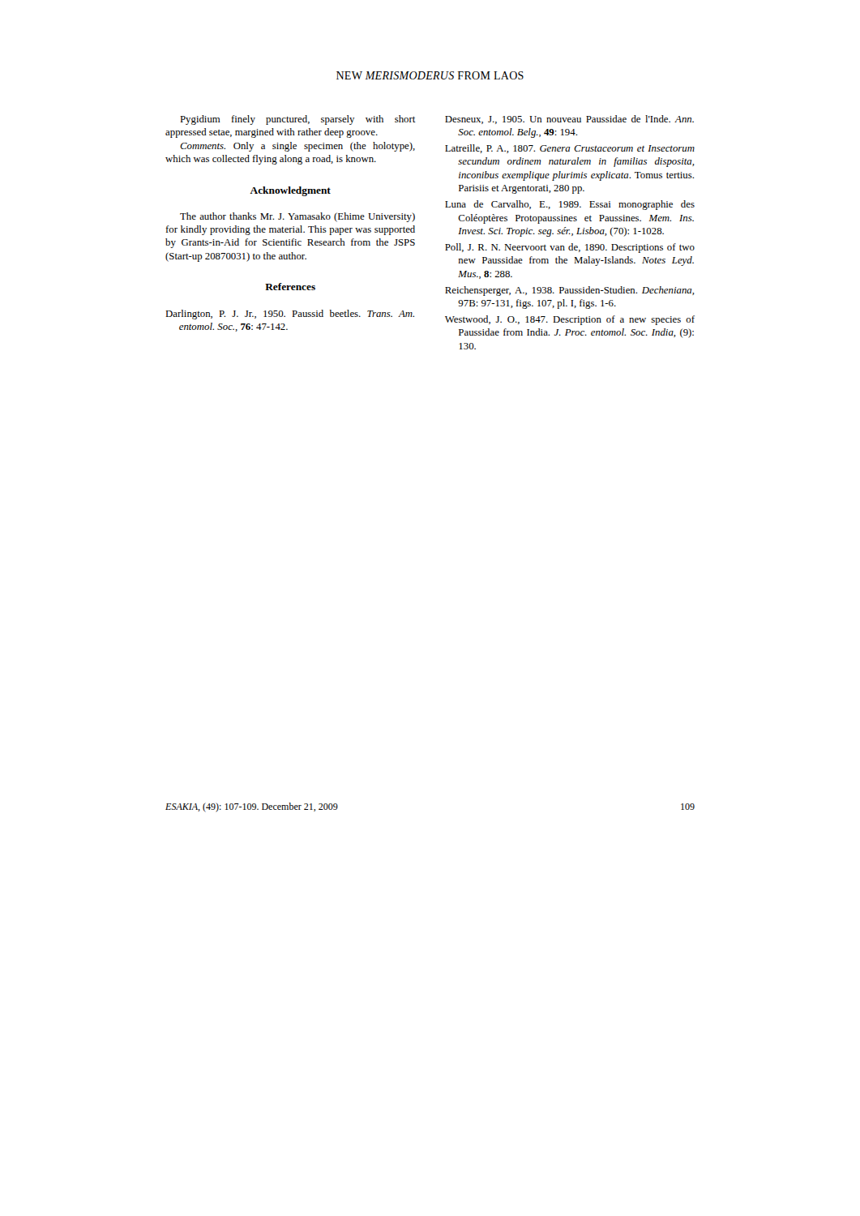NEW MERISMODERUS FROM LAOS
Pygidium finely punctured, sparsely with short appressed setae, margined with rather deep groove.
Comments. Only a single specimen (the holotype), which was collected flying along a road, is known.
Acknowledgment
The author thanks Mr. J. Yamasako (Ehime University) for kindly providing the material. This paper was supported by Grants-in-Aid for Scientific Research from the JSPS (Start-up 20870031) to the author.
References
Darlington, P. J. Jr., 1950. Paussid beetles. Trans. Am. entomol. Soc., 76: 47-142.
Desneux, J., 1905. Un nouveau Paussidae de l'Inde. Ann. Soc. entomol. Belg., 49: 194.
Latreille, P. A., 1807. Genera Crustaceorum et Insectorum secundum ordinem naturalem in familias disposita, inconibus exemplique plurimis explicata. Tomus tertius. Parisiis et Argentorati, 280 pp.
Luna de Carvalho, E., 1989. Essai monographie des Coléoptères Protopaussines et Paussines. Mem. Ins. Invest. Sci. Tropic. seg. sér., Lisboa, (70): 1-1028.
Poll, J. R. N. Neervoort van de, 1890. Descriptions of two new Paussidae from the Malay-Islands. Notes Leyd. Mus., 8: 288.
Reichensperger, A., 1938. Paussiden-Studien. Decheniana, 97B: 97-131, figs. 107, pl. I, figs. 1-6.
Westwood, J. O., 1847. Description of a new species of Paussidae from India. J. Proc. entomol. Soc. India, (9): 130.
ESAKIA, (49): 107-109. December 21, 2009
109